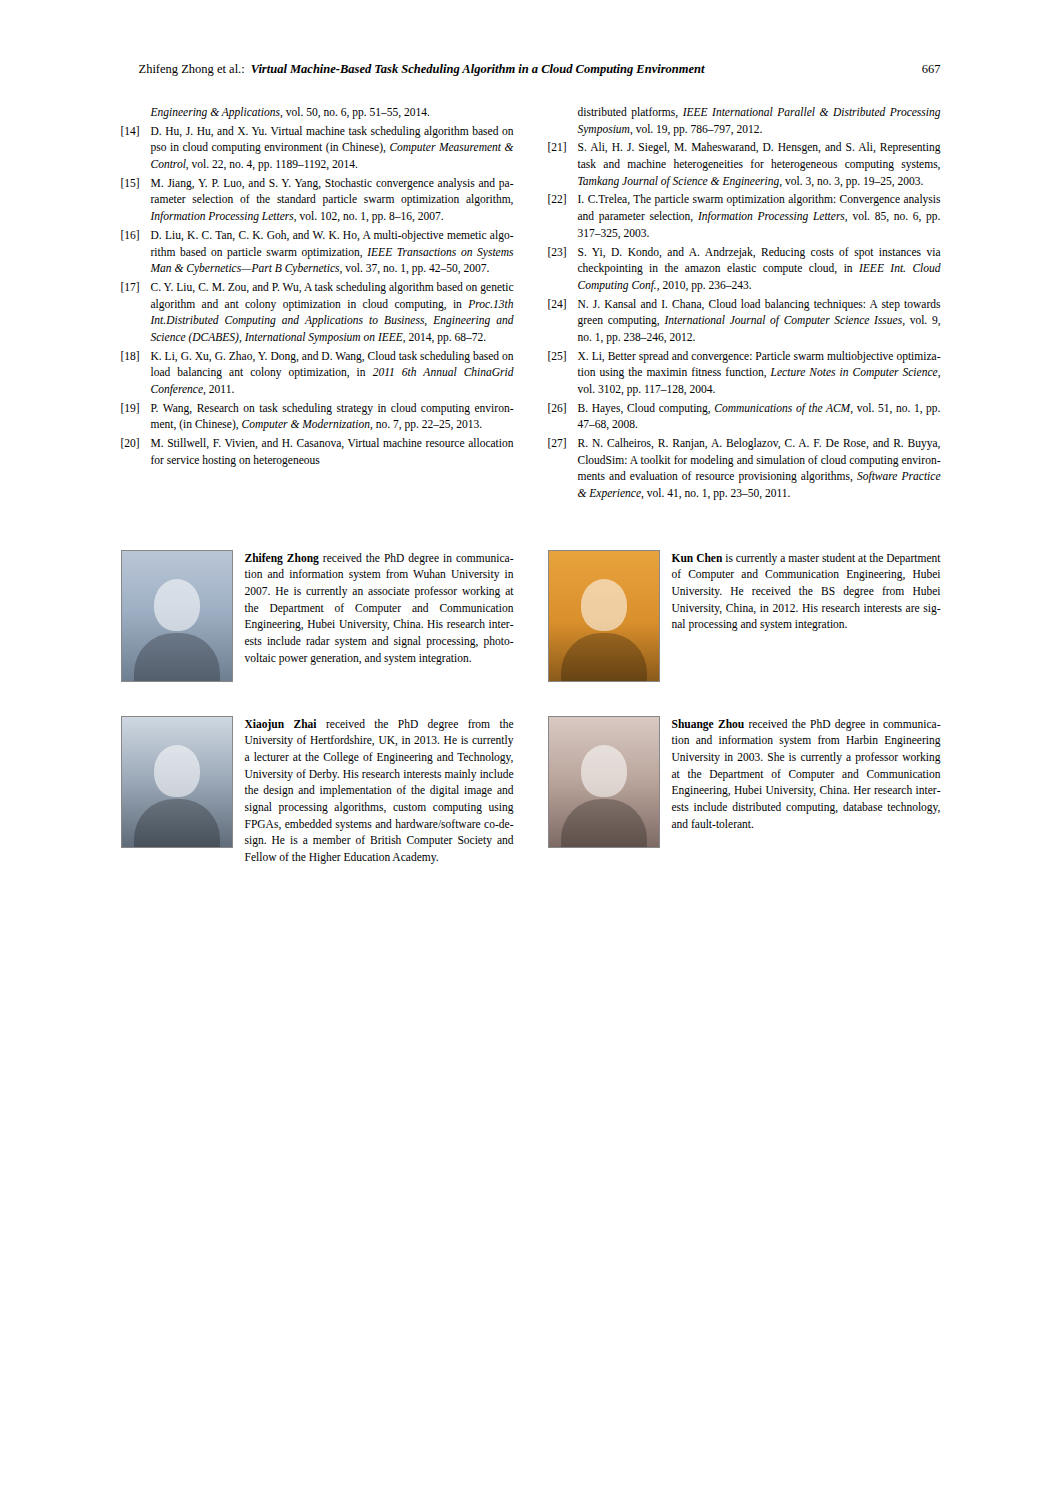Zhifeng Zhong et al.: Virtual Machine-Based Task Scheduling Algorithm in a Cloud Computing Environment 667
Engineering & Applications, vol. 50, no. 6, pp. 51–55, 2014.
[14] D. Hu, J. Hu, and X. Yu. Virtual machine task scheduling algorithm based on pso in cloud computing environment (in Chinese), Computer Measurement & Control, vol. 22, no. 4, pp. 1189–1192, 2014.
[15] M. Jiang, Y. P. Luo, and S. Y. Yang, Stochastic convergence analysis and parameter selection of the standard particle swarm optimization algorithm, Information Processing Letters, vol. 102, no. 1, pp. 8–16, 2007.
[16] D. Liu, K. C. Tan, C. K. Goh, and W. K. Ho, A multi-objective memetic algorithm based on particle swarm optimization, IEEE Transactions on Systems Man & Cybernetics—Part B Cybernetics, vol. 37, no. 1, pp. 42–50, 2007.
[17] C. Y. Liu, C. M. Zou, and P. Wu, A task scheduling algorithm based on genetic algorithm and ant colony optimization in cloud computing, in Proc.13th Int.Distributed Computing and Applications to Business, Engineering and Science (DCABES), International Symposium on IEEE, 2014, pp. 68–72.
[18] K. Li, G. Xu, G. Zhao, Y. Dong, and D. Wang, Cloud task scheduling based on load balancing ant colony optimization, in 2011 6th Annual ChinaGrid Conference, 2011.
[19] P. Wang, Research on task scheduling strategy in cloud computing environment, (in Chinese), Computer & Modernization, no. 7, pp. 22–25, 2013.
[20] M. Stillwell, F. Vivien, and H. Casanova, Virtual machine resource allocation for service hosting on heterogeneous
distributed platforms, IEEE International Parallel & Distributed Processing Symposium, vol. 19, pp. 786–797, 2012.
[21] S. Ali, H. J. Siegel, M. Maheswarand, D. Hensgen, and S. Ali, Representing task and machine heterogeneities for heterogeneous computing systems, Tamkang Journal of Science & Engineering, vol. 3, no. 3, pp. 19–25, 2003.
[22] I. C.Trelea, The particle swarm optimization algorithm: Convergence analysis and parameter selection, Information Processing Letters, vol. 85, no. 6, pp. 317–325, 2003.
[23] S. Yi, D. Kondo, and A. Andrzejak, Reducing costs of spot instances via checkpointing in the amazon elastic compute cloud, in IEEE Int. Cloud Computing Conf., 2010, pp. 236–243.
[24] N. J. Kansal and I. Chana, Cloud load balancing techniques: A step towards green computing, International Journal of Computer Science Issues, vol. 9, no. 1, pp. 238–246, 2012.
[25] X. Li, Better spread and convergence: Particle swarm multiobjective optimization using the maximin fitness function, Lecture Notes in Computer Science, vol. 3102, pp. 117–128, 2004.
[26] B. Hayes, Cloud computing, Communications of the ACM, vol. 51, no. 1, pp. 47–68, 2008.
[27] R. N. Calheiros, R. Ranjan, A. Beloglazov, C. A. F. De Rose, and R. Buyya, CloudSim: A toolkit for modeling and simulation of cloud computing environments and evaluation of resource provisioning algorithms, Software Practice & Experience, vol. 41, no. 1, pp. 23–50, 2011.
Zhifeng Zhong received the PhD degree in communication and information system from Wuhan University in 2007. He is currently an associate professor working at the Department of Computer and Communication Engineering, Hubei University, China. His research interests include radar system and signal processing, photovoltaic power generation, and system integration.
Xiaojun Zhai received the PhD degree from the University of Hertfordshire, UK, in 2013. He is currently a lecturer at the College of Engineering and Technology, University of Derby. His research interests mainly include the design and implementation of the digital image and signal processing algorithms, custom computing using FPGAs, embedded systems and hardware/software co-design. He is a member of British Computer Society and Fellow of the Higher Education Academy.
Kun Chen is currently a master student at the Department of Computer and Communication Engineering, Hubei University. He received the BS degree from Hubei University, China, in 2012. His research interests are signal processing and system integration.
Shuange Zhou received the PhD degree in communication and information system from Harbin Engineering University in 2003. She is currently a professor working at the Department of Computer and Communication Engineering, Hubei University, China. Her research interests include distributed computing, database technology, and fault-tolerant.